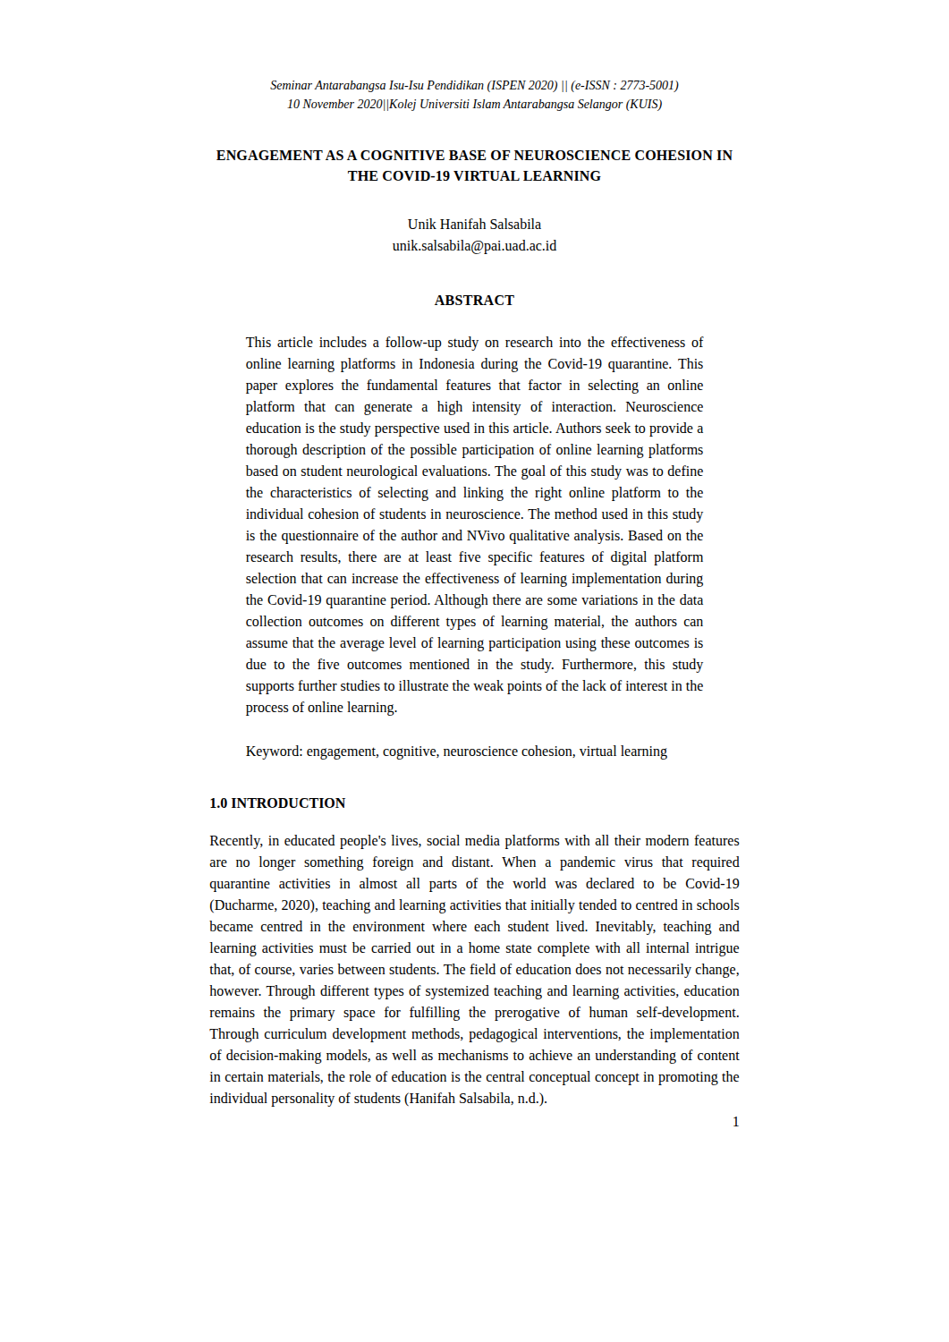Seminar Antarabangsa Isu-Isu Pendidikan (ISPEN 2020) || (e-ISSN : 2773-5001) 10 November 2020||Kolej Universiti Islam Antarabangsa Selangor (KUIS)
Engagement as a Cognitive Base of Neuroscience Cohesion in the Covid-19 Virtual Learning
Unik Hanifah Salsabila unik.salsabila@pai.uad.ac.id
Abstract
This article includes a follow-up study on research into the effectiveness of online learning platforms in Indonesia during the Covid-19 quarantine. This paper explores the fundamental features that factor in selecting an online platform that can generate a high intensity of interaction. Neuroscience education is the study perspective used in this article. Authors seek to provide a thorough description of the possible participation of online learning platforms based on student neurological evaluations. The goal of this study was to define the characteristics of selecting and linking the right online platform to the individual cohesion of students in neuroscience. The method used in this study is the questionnaire of the author and NVivo qualitative analysis. Based on the research results, there are at least five specific features of digital platform selection that can increase the effectiveness of learning implementation during the Covid-19 quarantine period. Although there are some variations in the data collection outcomes on different types of learning material, the authors can assume that the average level of learning participation using these outcomes is due to the five outcomes mentioned in the study. Furthermore, this study supports further studies to illustrate the weak points of the lack of interest in the process of online learning.
Keyword: engagement, cognitive, neuroscience cohesion, virtual learning
1.0 Introduction
Recently, in educated people's lives, social media platforms with all their modern features are no longer something foreign and distant. When a pandemic virus that required quarantine activities in almost all parts of the world was declared to be Covid-19 (Ducharme, 2020), teaching and learning activities that initially tended to centred in schools became centred in the environment where each student lived. Inevitably, teaching and learning activities must be carried out in a home state complete with all internal intrigue that, of course, varies between students. The field of education does not necessarily change, however. Through different types of systemized teaching and learning activities, education remains the primary space for fulfilling the prerogative of human self-development. Through curriculum development methods, pedagogical interventions, the implementation of decision-making models, as well as mechanisms to achieve an understanding of content in certain materials, the role of education is the central conceptual concept in promoting the individual personality of students (Hanifah Salsabila, n.d.).
1